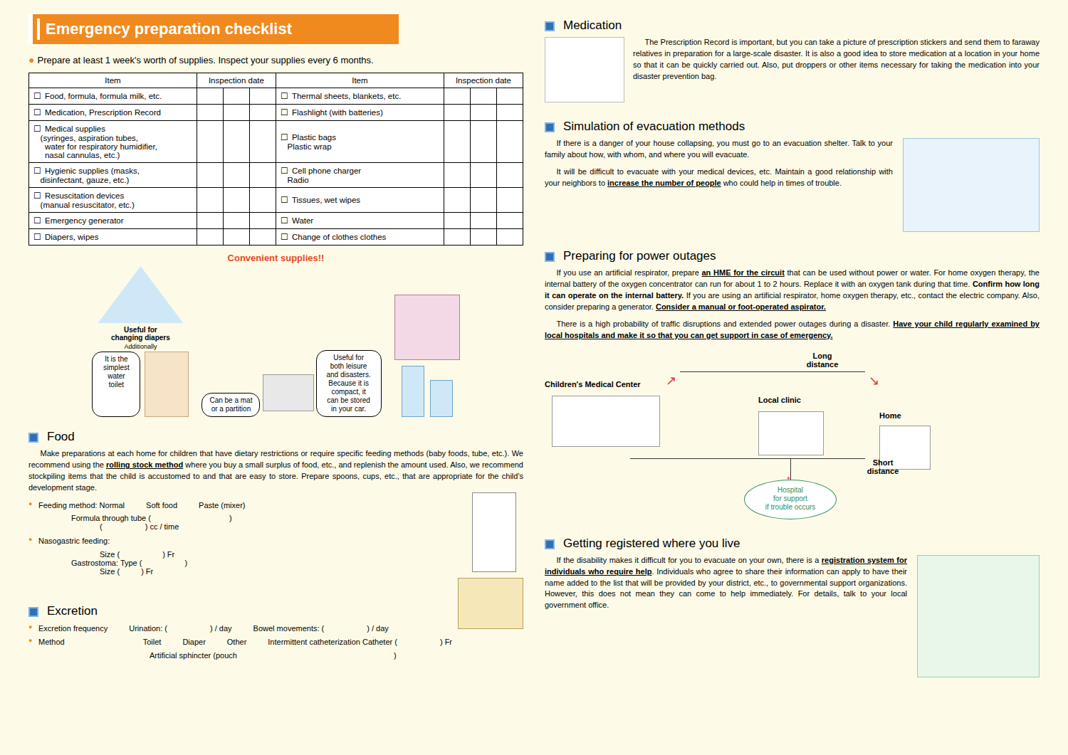Emergency preparation checklist
●Prepare at least 1 week's worth of supplies. Inspect your supplies every 6 months.
| Item | Inspection date | Item | Inspection date |
| --- | --- | --- | --- |
| Food, formula, formula milk, etc. | | | | Thermal sheets, blankets, etc. | | | |
| Medication, Prescription Record | | | | Flashlight (with batteries) | | | |
| Medical supplies (syringes, aspiration tubes, water for respiratory humidifier, nasal cannulas, etc.) | | | | Plastic bags Plastic wrap | | | |
| Hygienic supplies (masks, disinfectant, gauze, etc.) | | | | Cell phone charger Radio | | | |
| Resuscitation devices (manual resuscitator, etc.) | | | | Tissues, wet wipes | | | |
| Emergency generator | | | | Water | | | |
| Diapers, wipes | | | | Change of clothes clothes | | | |
Convenient supplies!!
Useful for
changing diapers
Additionally
It is the
simplest
water
toilet
Can be a mat
or a partition
Useful for
both leisure
and disasters.
Because it is
compact, it
can be stored
in your car.
Food
Make preparations at each home for children that have dietary restrictions or require specific feeding methods (baby foods, tube, etc.). We recommend using the rolling stock method where you buy a small surplus of food, etc., and replenish the amount used. Also, we recommend stockpiling items that the child is accustomed to and that are easy to store. Prepare spoons, cups, etc., that are appropriate for the child's development stage.
Feeding method: Normal Soft food Paste (mixer)
Formula through tube ( )
( ) cc / time
Nasogastric feeding:
Size ( ) Fr
Gastrostoma: Type ( )
Size ( ) Fr
Excretion
Excretion frequency Urination: ( ) / day Bowel movements: ( ) / day
Method Toilet Diaper Other Intermittent catheterization Catheter ( ) Fr
Artificial sphincter (pouch )
Medication
The Prescription Record is important, but you can take a picture of prescription stickers and send them to faraway relatives in preparation for a large-scale disaster. It is also a good idea to store medication at a location in your home so that it can be quickly carried out. Also, put droppers or other items necessary for taking the medication into your disaster prevention bag.
Simulation of evacuation methods
If there is a danger of your house collapsing, you must go to an evacuation shelter. Talk to your family about how, with whom, and where you will evacuate.
It will be difficult to evacuate with your medical devices, etc. Maintain a good relationship with your neighbors to increase the number of people who could help in times of trouble.
Preparing for power outages
If you use an artificial respirator, prepare an HME for the circuit that can be used without power or water. For home oxygen therapy, the internal battery of the oxygen concentrator can run for about 1 to 2 hours. Replace it with an oxygen tank during that time. Confirm how long it can operate on the internal battery. If you are using an artificial respirator, home oxygen therapy, etc., contact the electric company. Also, consider preparing a generator. Consider a manual or foot-operated aspirator.
There is a high probability of traffic disruptions and extended power outages during a disaster. Have your child regularly examined by local hospitals and make it so that you can get support in case of emergency.
Children's Medical Center
Local clinic
Home
Long
distance
↗
↘
Short
distance
↑
Hospital
for support
if trouble occurs
Getting registered where you live
If the disability makes it difficult for you to evacuate on your own, there is a registration system for individuals who require help. Individuals who agree to share their information can apply to have their name added to the list that will be provided by your district, etc., to governmental support organizations. However, this does not mean they can come to help immediately. For details, talk to your local government office.